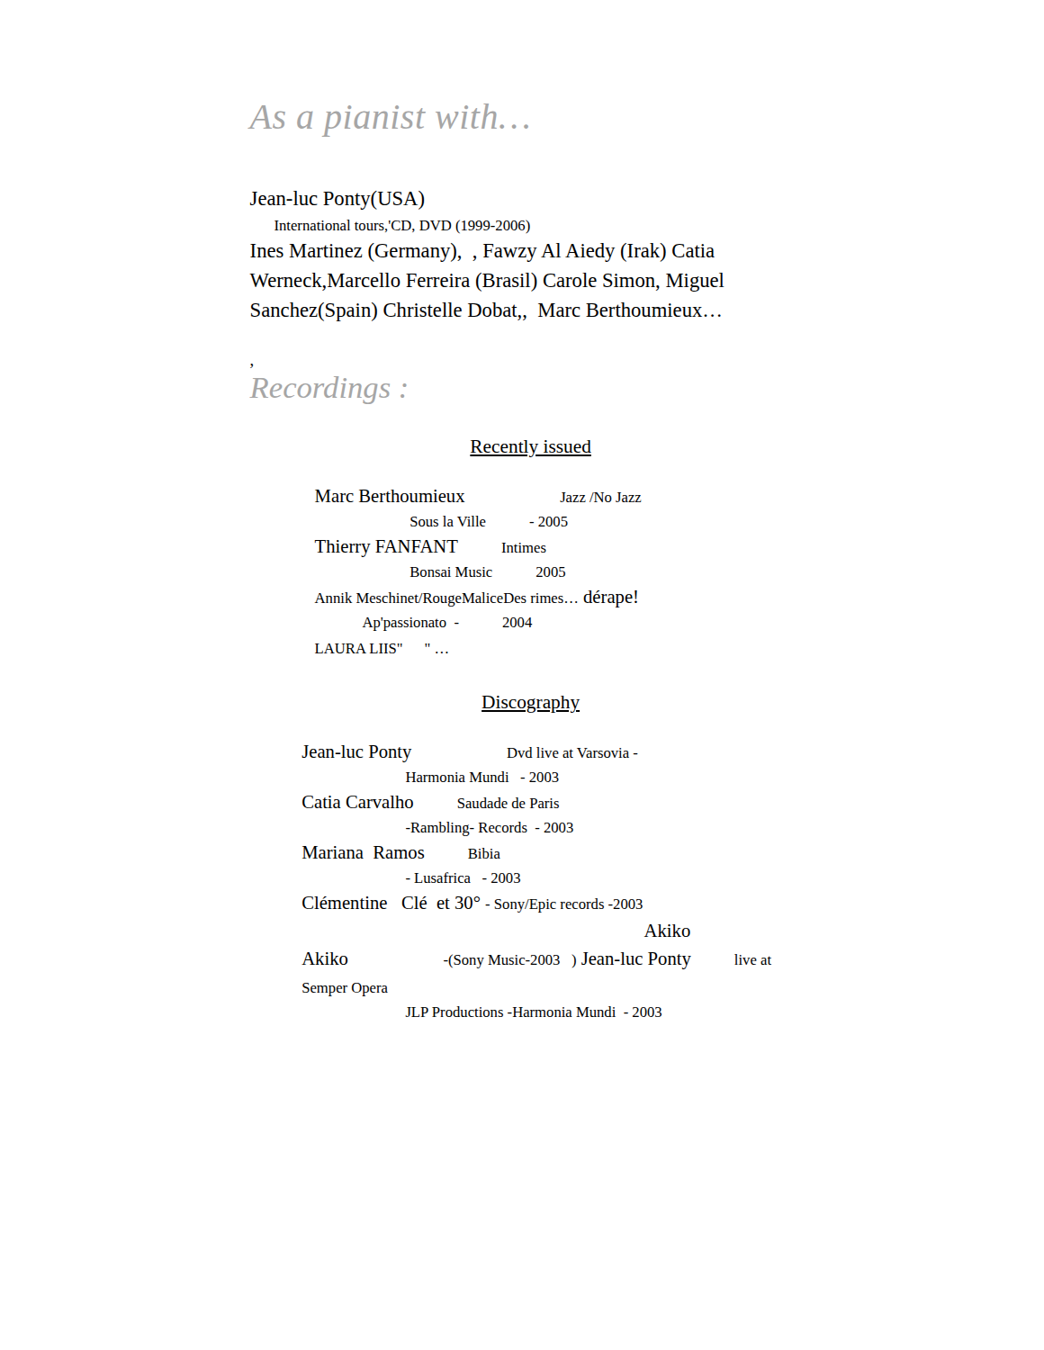As a pianist with…
Jean-luc Ponty(USA) International tours,'CD, DVD (1999-2006) Ines Martinez (Germany), , Fawzy Al Aiedy (Irak) Catia Werneck,Marcello Ferreira (Brasil) Carole Simon, Miguel Sanchez(Spain) Christelle Dobat,, Marc Berthoumieux…
,
Recordings :
Recently issued
Marc Berthoumieux Jazz /No Jazz Sous la Ville - 2005 Thierry FANFANT Intimes Bonsai Music 2005 Annik Meschinet/RougeMaliceDes rimes… dérape! Ap'passionato - 2004 LAURA LIIS" " …
Discography
Jean-luc Ponty Dvd live at Varsovia - Harmonia Mundi - 2003 Catia Carvalho Saudade de Paris -Rambling- Records - 2003 Mariana Ramos Bibia - Lusafrica - 2003 Clémentine Clé et 30° - Sony/Epic records -2003 Akiko Akiko -(Sony Music-2003 ) Jean-luc Ponty live at Semper Opera JLP Productions -Harmonia Mundi - 2003